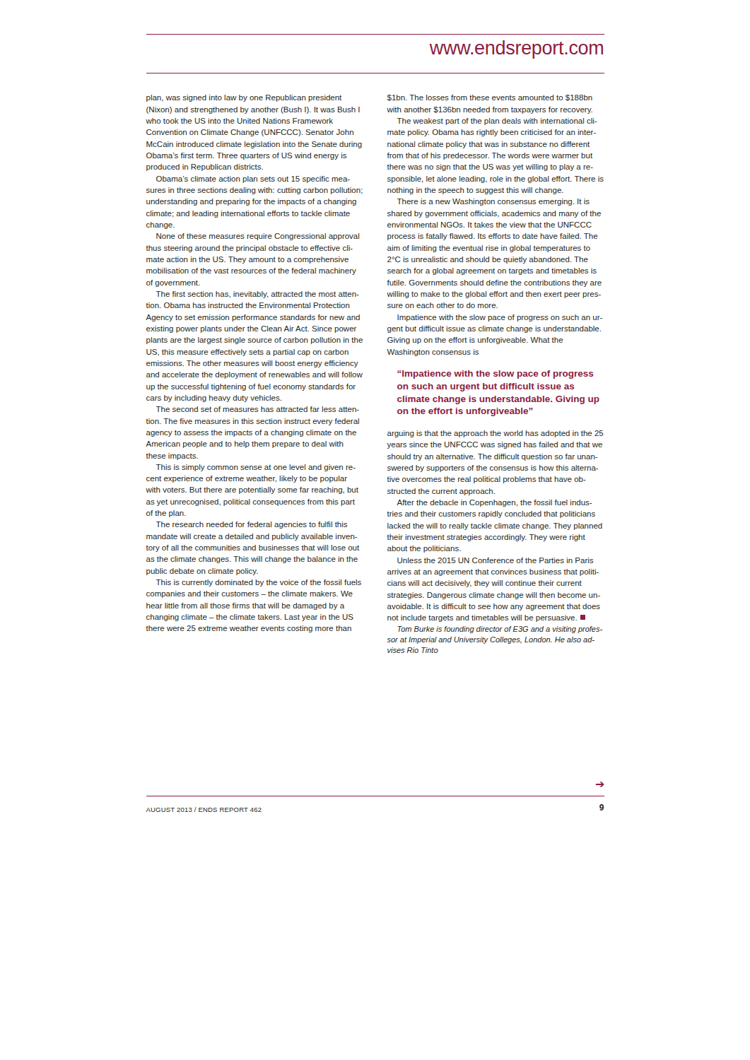www.endsreport.com
plan, was signed into law by one Republican president (Nixon) and strengthened by another (Bush I). It was Bush I who took the US into the United Nations Framework Convention on Climate Change (UNFCCC). Senator John McCain introduced climate legislation into the Senate during Obama’s first term. Three quarters of US wind energy is produced in Republican districts.
Obama’s climate action plan sets out 15 specific measures in three sections dealing with: cutting carbon pollution; understanding and preparing for the impacts of a changing climate; and leading international efforts to tackle climate change.
None of these measures require Congressional approval thus steering around the principal obstacle to effective climate action in the US. They amount to a comprehensive mobilisation of the vast resources of the federal machinery of government.
The first section has, inevitably, attracted the most attention. Obama has instructed the Environmental Protection Agency to set emission performance standards for new and existing power plants under the Clean Air Act. Since power plants are the largest single source of carbon pollution in the US, this measure effectively sets a partial cap on carbon emissions. The other measures will boost energy efficiency and accelerate the deployment of renewables and will follow up the successful tightening of fuel economy standards for cars by including heavy duty vehicles.
The second set of measures has attracted far less attention. The five measures in this section instruct every federal agency to assess the impacts of a changing climate on the American people and to help them prepare to deal with these impacts.
This is simply common sense at one level and given recent experience of extreme weather, likely to be popular with voters. But there are potentially some far reaching, but as yet unrecognised, political consequences from this part of the plan.
The research needed for federal agencies to fulfil this mandate will create a detailed and publicly available inventory of all the communities and businesses that will lose out as the climate changes. This will change the balance in the public debate on climate policy.
This is currently dominated by the voice of the fossil fuels companies and their customers – the climate makers. We hear little from all those firms that will be damaged by a changing climate – the climate takers. Last year in the US there were 25 extreme weather events costing more than $1bn. The losses from these events amounted to $188bn with another $136bn needed from taxpayers for recovery.
The weakest part of the plan deals with international climate policy. Obama has rightly been criticised for an international climate policy that was in substance no different from that of his predecessor. The words were warmer but there was no sign that the US was yet willing to play a responsible, let alone leading, role in the global effort. There is nothing in the speech to suggest this will change.
There is a new Washington consensus emerging. It is shared by government officials, academics and many of the environmental NGOs. It takes the view that the UNFCCC process is fatally flawed. Its efforts to date have failed. The aim of limiting the eventual rise in global temperatures to 2°C is unrealistic and should be quietly abandoned. The search for a global agreement on targets and timetables is futile. Governments should define the contributions they are willing to make to the global effort and then exert peer pressure on each other to do more.
Impatience with the slow pace of progress on such an urgent but difficult issue as climate change is understandable. Giving up on the effort is unforgiveable. What the Washington consensus is
“Impatience with the slow pace of progress on such an urgent but difficult issue as climate change is understandable. Giving up on the effort is unforgiveable”
arguing is that the approach the world has adopted in the 25 years since the UNFCCC was signed has failed and that we should try an alternative. The difficult question so far unanswered by supporters of the consensus is how this alternative overcomes the real political problems that have obstructed the current approach.
After the debacle in Copenhagen, the fossil fuel industries and their customers rapidly concluded that politicians lacked the will to really tackle climate change. They planned their investment strategies accordingly. They were right about the politicians.
Unless the 2015 UN Conference of the Parties in Paris arrives at an agreement that convinces business that politicians will act decisively, they will continue their current strategies. Dangerous climate change will then become unavoidable. It is difficult to see how any agreement that does not include targets and timetables will be persuasive.
Tom Burke is founding director of E3G and a visiting professor at Imperial and University Colleges, London. He also advises Rio Tinto
➔
AUGUST 2013 / ENDS REPORT 462
9